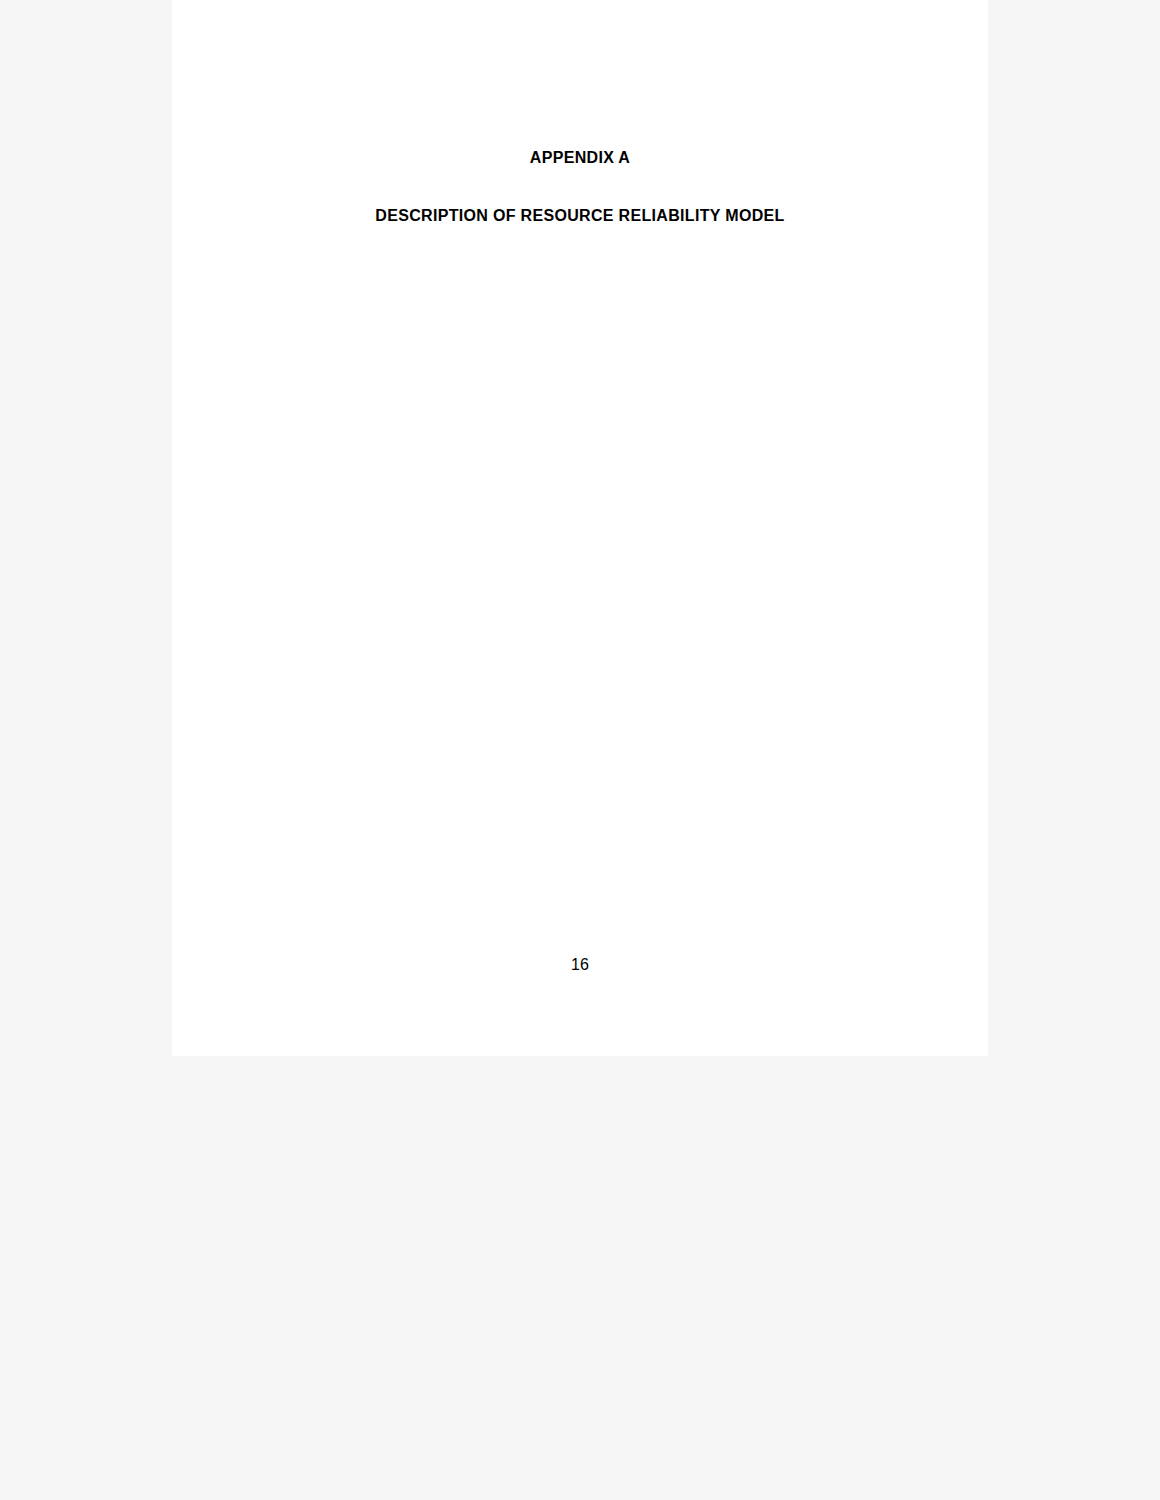APPENDIX A
DESCRIPTION OF RESOURCE RELIABILITY MODEL
16